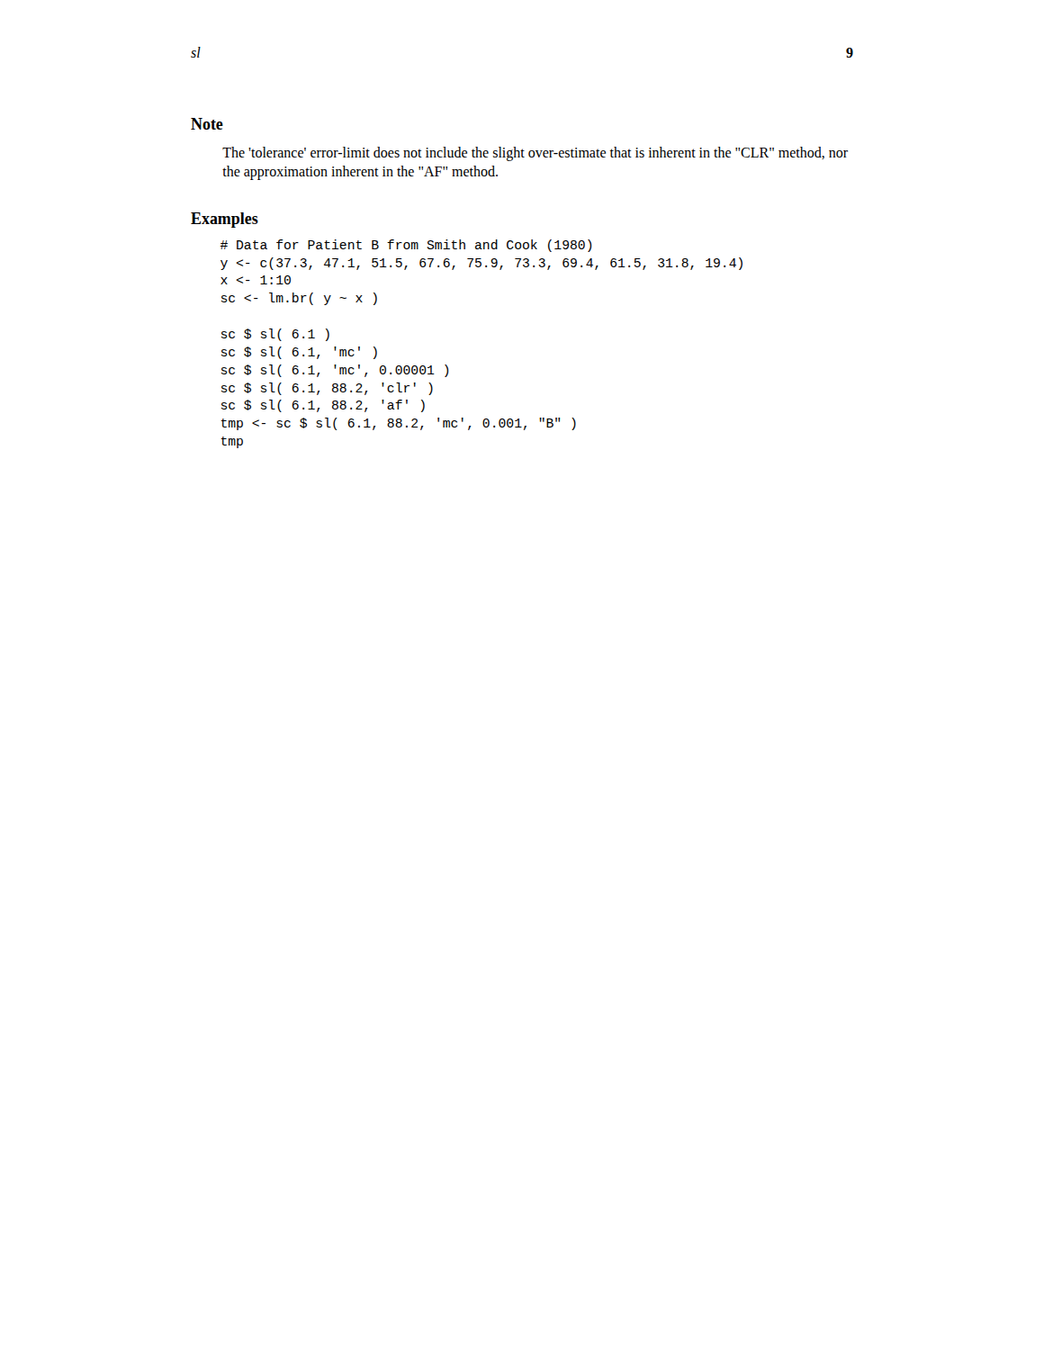sl 9
Note
The 'tolerance' error-limit does not include the slight over-estimate that is inherent in the "CLR" method, nor the approximation inherent in the "AF" method.
Examples
# Data for Patient B from Smith and Cook (1980)
y <- c(37.3, 47.1, 51.5, 67.6, 75.9, 73.3, 69.4, 61.5, 31.8, 19.4)
x <- 1:10
sc <- lm.br( y ~ x )

sc $ sl( 6.1 )
sc $ sl( 6.1, 'mc' )
sc $ sl( 6.1, 'mc', 0.00001 )
sc $ sl( 6.1, 88.2, 'clr' )
sc $ sl( 6.1, 88.2, 'af' )
tmp <- sc $ sl( 6.1, 88.2, 'mc', 0.001, "B" )
tmp